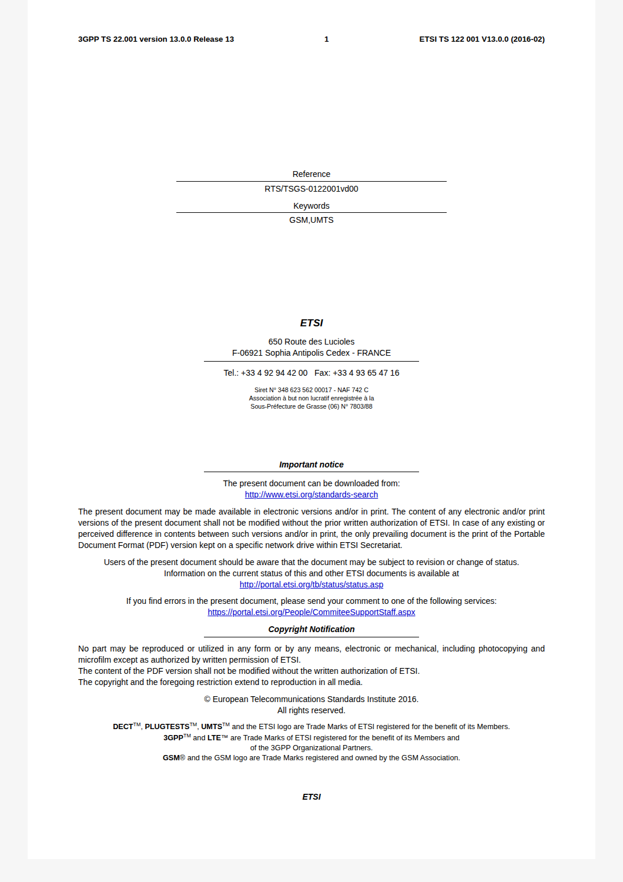3GPP TS 22.001 version 13.0.0 Release 13 1 ETSI TS 122 001 V13.0.0 (2016-02)
Reference RTS/TSGS-0122001vd00 Keywords GSM,UMTS
ETSI
650 Route des Lucioles
F-06921 Sophia Antipolis Cedex - FRANCE
Tel.: +33 4 92 94 42 00 Fax: +33 4 93 65 47 16
Siret N° 348 623 562 00017 - NAF 742 C
Association à but non lucratif enregistrée à la
Sous-Préfecture de Grasse (06) N° 7803/88
Important notice
The present document can be downloaded from:
http://www.etsi.org/standards-search
The present document may be made available in electronic versions and/or in print. The content of any electronic and/or print versions of the present document shall not be modified without the prior written authorization of ETSI. In case of any existing or perceived difference in contents between such versions and/or in print, the only prevailing document is the print of the Portable Document Format (PDF) version kept on a specific network drive within ETSI Secretariat.
Users of the present document should be aware that the document may be subject to revision or change of status.
Information on the current status of this and other ETSI documents is available at
http://portal.etsi.org/tb/status/status.asp
If you find errors in the present document, please send your comment to one of the following services:
https://portal.etsi.org/People/CommiteeSupportStaff.aspx
Copyright Notification
No part may be reproduced or utilized in any form or by any means, electronic or mechanical, including photocopying and microfilm except as authorized by written permission of ETSI.
The content of the PDF version shall not be modified without the written authorization of ETSI.
The copyright and the foregoing restriction extend to reproduction in all media.
© European Telecommunications Standards Institute 2016.
All rights reserved.
DECTTM, PLUGTESTSTM, UMTSTM and the ETSI logo are Trade Marks of ETSI registered for the benefit of its Members.
3GPPTM and LTE™ are Trade Marks of ETSI registered for the benefit of its Members and
of the 3GPP Organizational Partners.
GSM® and the GSM logo are Trade Marks registered and owned by the GSM Association.
ETSI